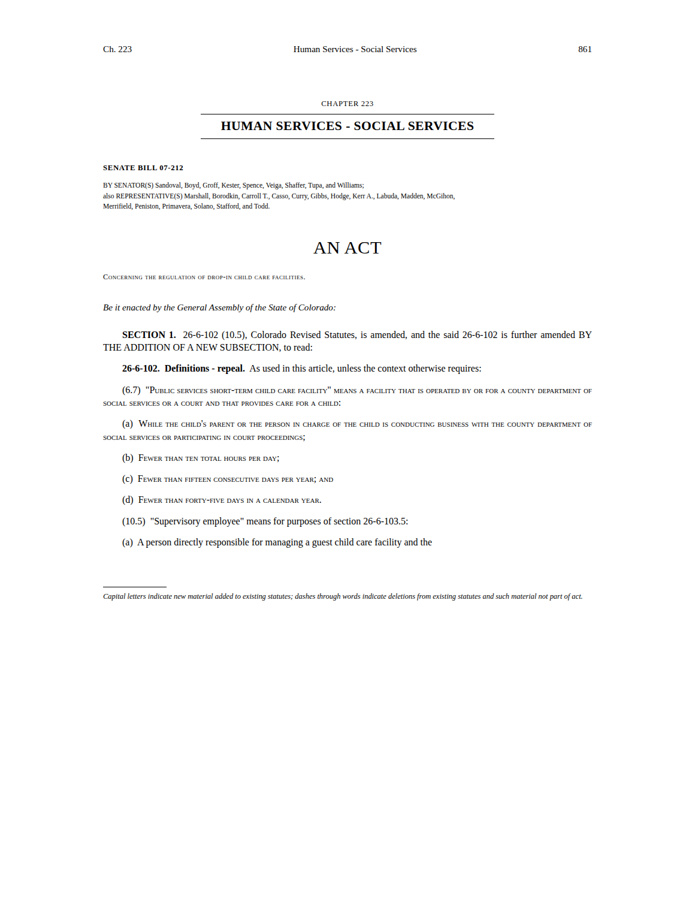Ch. 223 Human Services - Social Services 861
CHAPTER 223
HUMAN SERVICES - SOCIAL SERVICES
SENATE BILL 07-212
BY SENATOR(S) Sandoval, Boyd, Groff, Kester, Spence, Veiga, Shaffer, Tupa, and Williams;
also REPRESENTATIVE(S) Marshall, Borodkin, Carroll T., Casso, Curry, Gibbs, Hodge, Kerr A., Labuda, Madden, McGihon,
Merrifield, Peniston, Primavera, Solano, Stafford, and Todd.
AN ACT
Concerning the regulation of drop-in child care facilities.
Be it enacted by the General Assembly of the State of Colorado:
SECTION 1. 26-6-102 (10.5), Colorado Revised Statutes, is amended, and the said 26-6-102 is further amended BY THE ADDITION OF A NEW SUBSECTION, to read:
26-6-102. Definitions - repeal. As used in this article, unless the context otherwise requires:
(6.7) "Public services short-term child care facility" means a facility that is operated by or for a county department of social services or a court and that provides care for a child:
(a) While the child's parent or the person in charge of the child is conducting business with the county department of social services or participating in court proceedings;
(b) Fewer than ten total hours per day;
(c) Fewer than fifteen consecutive days per year; and
(d) Fewer than forty-five days in a calendar year.
(10.5) "Supervisory employee" means for purposes of section 26-6-103.5:
(a) A person directly responsible for managing a guest child care facility and the
Capital letters indicate new material added to existing statutes; dashes through words indicate deletions from existing statutes and such material not part of act.